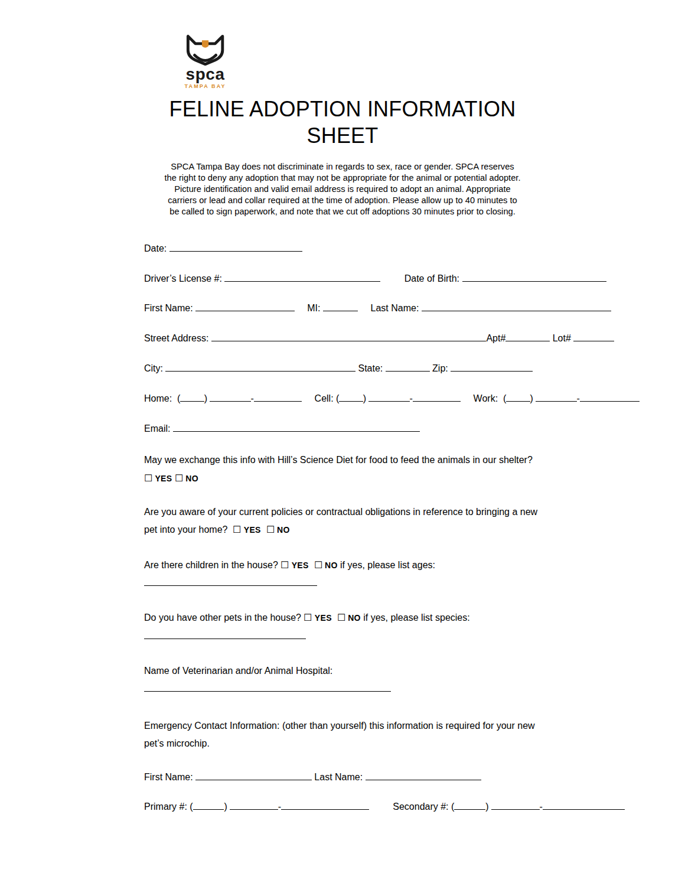spca TAMPA BAY
FELINE ADOPTION INFORMATION SHEET
SPCA Tampa Bay does not discriminate in regards to sex, race or gender. SPCA reserves the right to deny any adoption that may not be appropriate for the animal or potential adopter. Picture identification and valid email address is required to adopt an animal. Appropriate carriers or lead and collar required at the time of adoption. Please allow up to 40 minutes to be called to sign paperwork, and note that we cut off adoptions 30 minutes prior to closing.
Date:
Driver’s License #: Date of Birth:
First Name: MI: Last Name:
Street Address: Apt# Lot#
City: State: Zip:
Home: ( ) - Cell: ( ) - Work: ( ) -
Email:
May we exchange this info with Hill’s Science Diet for food to feed the animals in our shelter? ☐ YES ☐ NO
Are you aware of your current policies or contractual obligations in reference to bringing a new pet into your home? ☐ YES ☐ NO
Are there children in the house? ☐ YES ☐ NO if yes, please list ages:
Do you have other pets in the house? ☐ YES ☐ NO if yes, please list species:
Name of Veterinarian and/or Animal Hospital:
Emergency Contact Information: (other than yourself) this information is required for your new pet’s microchip.
First Name: Last Name:
Primary #: ( ) - Secondary #: ( ) -